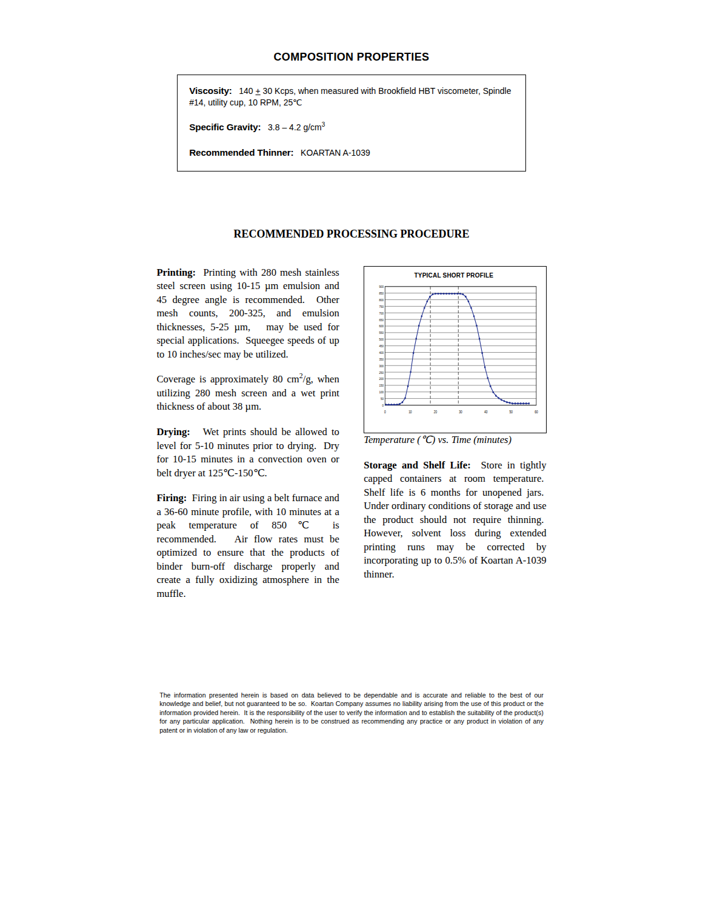COMPOSITION PROPERTIES
Viscosity: 140 + 30 Kcps, when measured with Brookfield HBT viscometer, Spindle #14, utility cup, 10 RPM, 25℃
Specific Gravity: 3.8 – 4.2 g/cm3
Recommended Thinner: KOARTAN A-1039
RECOMMENDED PROCESSING PROCEDURE
Printing: Printing with 280 mesh stainless steel screen using 10-15 µm emulsion and 45 degree angle is recommended. Other mesh counts, 200-325, and emulsion thicknesses, 5-25 µm, may be used for special applications. Squeegee speeds of up to 10 inches/sec may be utilized.
Coverage is approximately 80 cm2/g, when utilizing 280 mesh screen and a wet print thickness of about 38 µm.
Drying: Wet prints should be allowed to level for 5-10 minutes prior to drying. Dry for 10-15 minutes in a convection oven or belt dryer at 125℃-150℃.
Firing: Firing in air using a belt furnace and a 36-60 minute profile, with 10 minutes at a peak temperature of 850℃ is recommended. Air flow rates must be optimized to ensure that the products of binder burn-off discharge properly and create a fully oxidizing atmosphere in the muffle.
TYPICAL SHORT PROFILE
900 850 800 750 700 650 600 550 500 450 400 350 300 250 200 150 100 50 0 0 10 20 30 40 50 60
Temperature (℃) vs. Time (minutes)
Storage and Shelf Life: Store in tightly capped containers at room temperature. Shelf life is 6 months for unopened jars. Under ordinary conditions of storage and use the product should not require thinning. However, solvent loss during extended printing runs may be corrected by incorporating up to 0.5% of Koartan A-1039 thinner.
The information presented herein is based on data believed to be dependable and is accurate and reliable to the best of our knowledge and belief, but not guaranteed to be so. Koartan Company assumes no liability arising from the use of this product or the information provided herein. It is the responsibility of the user to verify the information and to establish the suitability of the product(s) for any particular application. Nothing herein is to be construed as recommending any practice or any product in violation of any patent or in violation of any law or regulation.